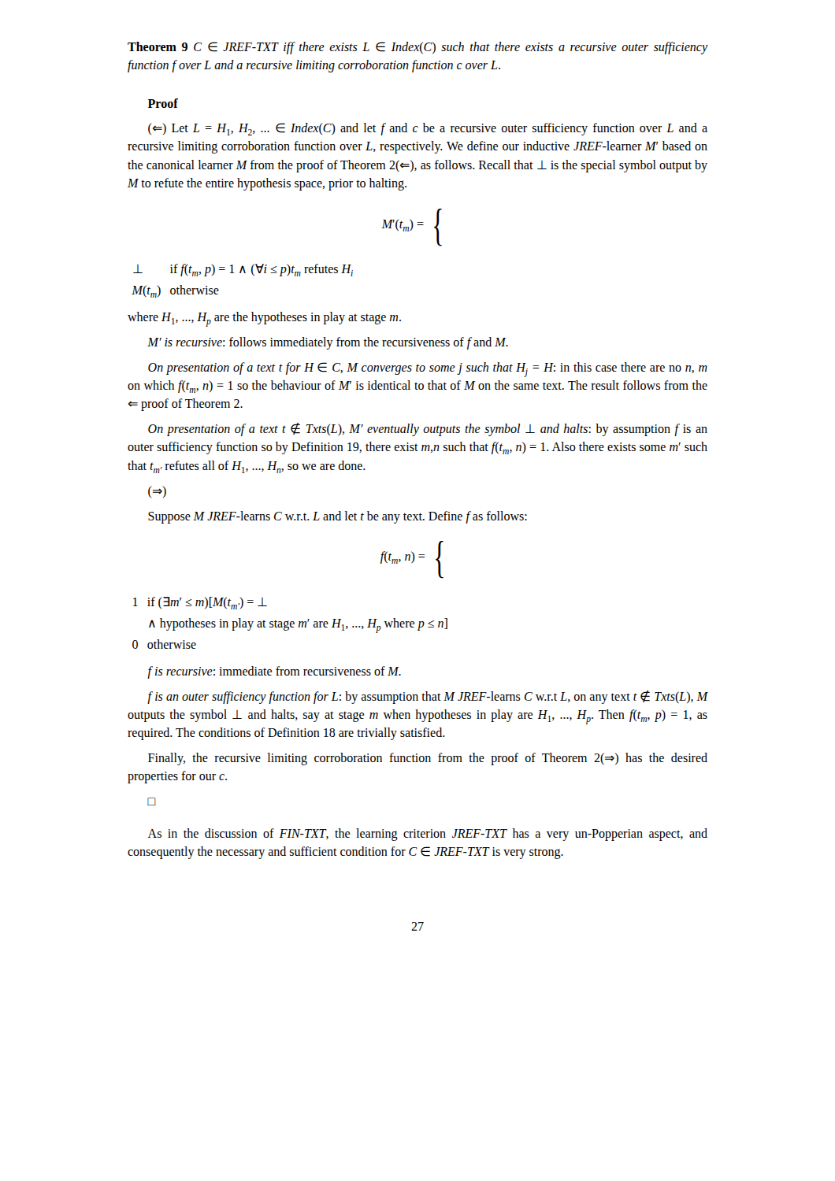Theorem 9 C ∈ JREF-TXT iff there exists L ∈ Index(C) such that there exists a recursive outer sufficiency function f over L and a recursive limiting corroboration function c over L.
Proof
(⇐) Let L = H1, H2, ... ∈ Index(C) and let f and c be a recursive outer sufficiency function over L and a recursive limiting corroboration function over L, respectively. We define our inductive JREF-learner M′ based on the canonical learner M from the proof of Theorem 2(⇐), as follows. Recall that ⊥ is the special symbol output by M to refute the entire hypothesis space, prior to halting.
M′(tm) = {
| ⊥ | if f ( t m , p ) = 1 ∧ (∀ i ≤ p ) t m refutes H i |
| M ( t m ) | otherwise |
where H1, ..., Hp are the hypotheses in play at stage m.
M′ is recursive: follows immediately from the recursiveness of f and M.
On presentation of a text t for H ∈ C, M converges to some j such that Hj = H: in this case there are no n, m on which f(tm, n) = 1 so the behaviour of M′ is identical to that of M on the same text. The result follows from the ⇐ proof of Theorem 2.
On presentation of a text t ∉ Txts(L), M′ eventually outputs the symbol ⊥ and halts: by assumption f is an outer sufficiency function so by Definition 19, there exist m,n such that f(tm, n) = 1. Also there exists some m′ such that tm′ refutes all of H1, ..., Hn, so we are done.
(⇒)
Suppose M JREF-learns C w.r.t. L and let t be any text. Define f as follows:
f(tm, n) = {
| 1 | if (∃ m ′ ≤ m )[ M ( t m′ ) = ⊥ |
| | ∧ hypotheses in play at stage m ′ are H 1 , ..., H p where p ≤ n ] |
| 0 | otherwise |
f is recursive: immediate from recursiveness of M.
f is an outer sufficiency function for L: by assumption that M JREF-learns C w.r.t L, on any text t ∉ Txts(L), M outputs the symbol ⊥ and halts, say at stage m when hypotheses in play are H1, ..., Hp. Then f(tm, p) = 1, as required. The conditions of Definition 18 are trivially satisfied.
Finally, the recursive limiting corroboration function from the proof of Theorem 2(⇒) has the desired properties for our c.
□
As in the discussion of FIN-TXT, the learning criterion JREF-TXT has a very un-Popperian aspect, and consequently the necessary and sufficient condition for C ∈ JREF-TXT is very strong.
27